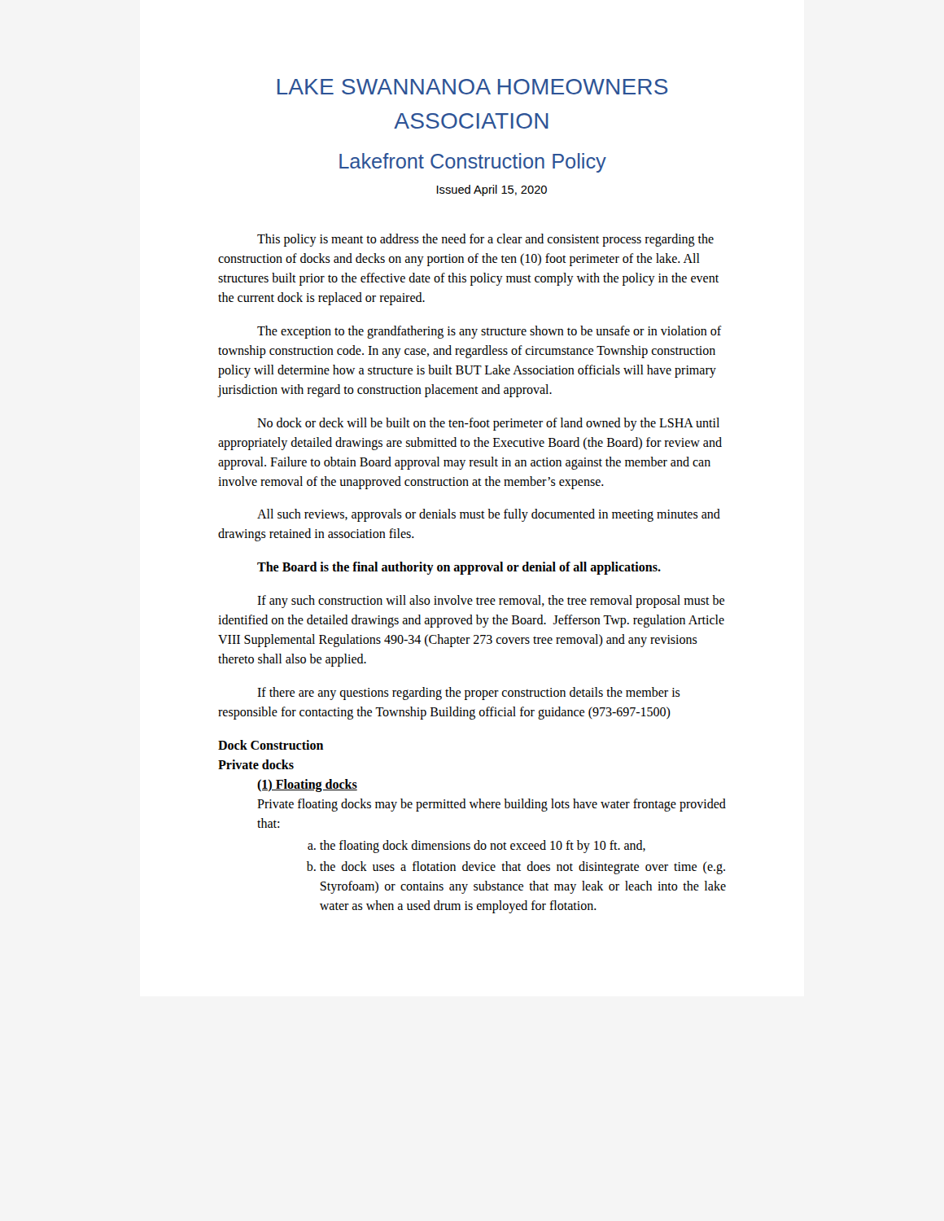LAKE SWANNANOA HOMEOWNERS ASSOCIATION
Lakefront Construction Policy
Issued April 15, 2020
This policy is meant to address the need for a clear and consistent process regarding the construction of docks and decks on any portion of the ten (10) foot perimeter of the lake. All structures built prior to the effective date of this policy must comply with the policy in the event the current dock is replaced or repaired.
The exception to the grandfathering is any structure shown to be unsafe or in violation of township construction code. In any case, and regardless of circumstance Township construction policy will determine how a structure is built BUT Lake Association officials will have primary jurisdiction with regard to construction placement and approval.
No dock or deck will be built on the ten-foot perimeter of land owned by the LSHA until appropriately detailed drawings are submitted to the Executive Board (the Board) for review and approval. Failure to obtain Board approval may result in an action against the member and can involve removal of the unapproved construction at the member’s expense.
All such reviews, approvals or denials must be fully documented in meeting minutes and drawings retained in association files.
The Board is the final authority on approval or denial of all applications.
If any such construction will also involve tree removal, the tree removal proposal must be identified on the detailed drawings and approved by the Board. Jefferson Twp. regulation Article VIII Supplemental Regulations 490-34 (Chapter 273 covers tree removal) and any revisions thereto shall also be applied.
If there are any questions regarding the proper construction details the member is responsible for contacting the Township Building official for guidance (973-697-1500)
Dock Construction
Private docks
(1) Floating docks
Private floating docks may be permitted where building lots have water frontage provided that:
the floating dock dimensions do not exceed 10 ft by 10 ft. and,
the dock uses a flotation device that does not disintegrate over time (e.g. Styrofoam) or contains any substance that may leak or leach into the lake water as when a used drum is employed for flotation.